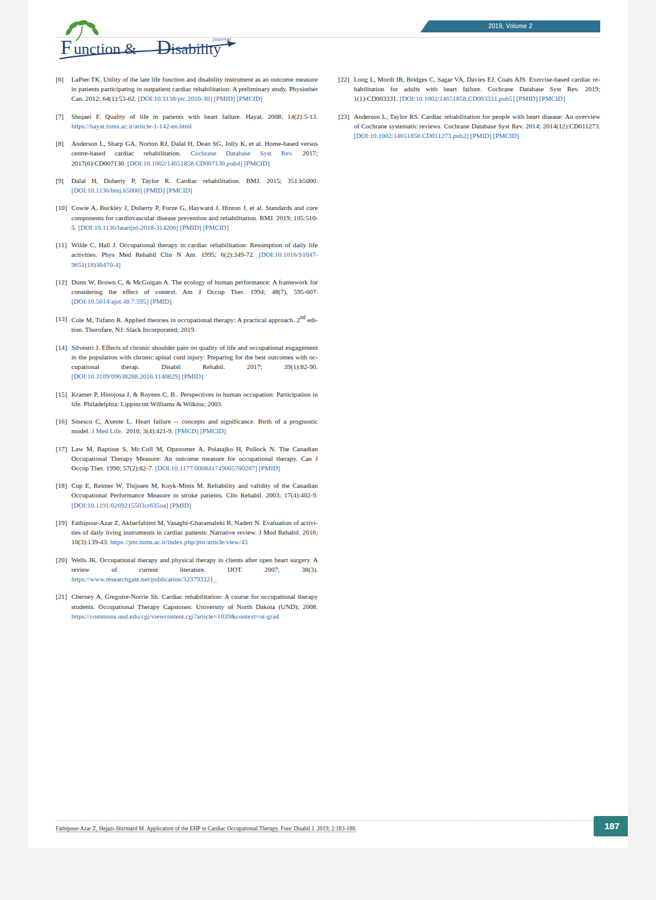2019, Volume 2
F unction & D isability journal
[6] LaPier TK. Utility of the late life function and disability instrument as an outcome measure in patients participating in outpatient cardiac rehabilitation: A preliminary study. Physiother Can. 2012; 64(1):53-62. [DOI:10.3138/ptc.2010-30] [PMID] [PMCID]
[7] Shojaei F. Quality of life in patients with heart failure. Hayat. 2008; 14(2):5-13. https://hayat.tums.ac.ir/article-1-142-en.html
[8] Anderson L, Sharp GA, Norton RJ, Dalal H, Dean SG, Jolly K, et al. Home-based versus centre-based cardiac rehabilitation. Cochrane Database Syst Rev. 2017; 2017(6):CD007130. [DOI:10.1002/14651858.CD007130.pub4] [PMCID]
[9] Dalal H, Doherty P, Taylor R. Cardiac rehabilitation. BMJ. 2015; 351:h5000. [DOI:10.1136/bmj.h5000] [PMID] [PMCID]
[10] Cowie A, Buckley J, Doherty P, Furze G, Hayward J, Hinton J, et al. Standards and core components for cardiovascular disease prevention and rehabilitation. BMJ. 2019; 105:510-5. [DOI:10.1136/heartjnl-2018-314206] [PMID] [PMCID]
[11] Wilde C, Hall J. Occupational therapy in cardiac rehabilitation: Resumption of daily life activities. Phys Med Rehabil Clin N Am. 1995; 6(2):349-72. [DOI:10.1016/S1047-9651(18)30470-4]
[12] Dunn W, Brown C, & McGuigan A. The ecology of human performance: A framework for considering the effect of context. Am J Occup Ther. 1994; 48(7), 595-607. [DOI:10.5014/ajot.48.7.595] [PMID]
[13] Cole M, Tufano R. Applied theories in occupational therapy: A practical approach. 2nd edition. Thorofare, NJ: Slack Incorporated; 2019.
[14] Silvestri J. Effects of chronic shoulder pain on quality of life and occupational engagement in the population with chronic spinal cord injury: Preparing for the best outcomes with occupational therap. Disabil Rehabil. 2017; 39(1):82-90. [DOI:10.3109/09638288.2016.1140829] [PMID]
[15] Kramer P, Hinojosa J, & Royeen C. B.. Perspectives in human occupation: Participation in life. Philadelphia: Lippincott Williams & Wilkins; 2003.
[16] Sinescu C, Axente L. Heart failure -- concepts and significance. Birth of a prognostic model. J Med Life. 2010; 3(4):421-9. [PMCD] [PMCID]
[17] Law M, Baptiste S, Mc.Coll M, Opzoomer A, Polatajko H, Pollock N. The Canadian Occupational Therapy Measure: An outcome measure for occupational therapy. Can J Occup Ther. 1990; 57(2):82-7. [DOI:10.1177/000841749005700207] [PMID]
[18] Cup E, Reimer W, Thijssen M, Kuyk-Minis M. Reliability and validity of the Canadian Occupational Performance Measure in stroke patients. Clin Rehabil. 2003; 17(4):402-9. [DOI:10.1191/0269215503cr635oa] [PMID]
[19] Fathipour-Azar Z, Akbarfahimi M, Vasaghi-Gharamaleki B, Naderi N. Evaluation of activities of daily living instruments in cardiac patients: Narrative review. J Mod Rehabil. 2016; 10(3):139-43. https://jmr.tums.ac.ir/index.php/jmr/article/view/43
[20] Wells JK. Occupational therapy and physical therapy in clients after open heart surgery. A review of current literature. IJOT. 2007; 38(3). https://www.researchgate.net/publication/323793321_
[21] Cherney A, Gregoire-Norrie Sh. Cardiac rehabilitation: A course for occupational therapy students. Occupational Therapy Capstones: University of North Dakota (UND); 2008. https://commons.und.edu/cgi/viewcontent.cgi?article=1039&context=ot-grad
[22] Long L, Mordi IR, Bridges C, Sagar VA, Davies EJ, Coats AJS. Exercise-based cardiac rehabilitation for adults with heart failure. Cochrane Database Syst Rev. 2019; 1(1):CD003331. [DOI:10.1002/14651858.CD003331.pub5] [PMID] [PMCID]
[23] Anderson L, Taylor RS. Cardiac rehabilitation for people with heart disease: An overview of Cochrane systematic reviews. Cochrane Database Syst Rev. 2014; 2014(12):CD011273. [DOI:10.1002/14651858.CD011273.pub2] [PMID] [PMCID]
Fathipour-Azar Z, Hejazi-Shirmard M. Application of the EHP in Cardiac Occupational Therapy. Func Disabil J. 2019; 2:183-188.
187